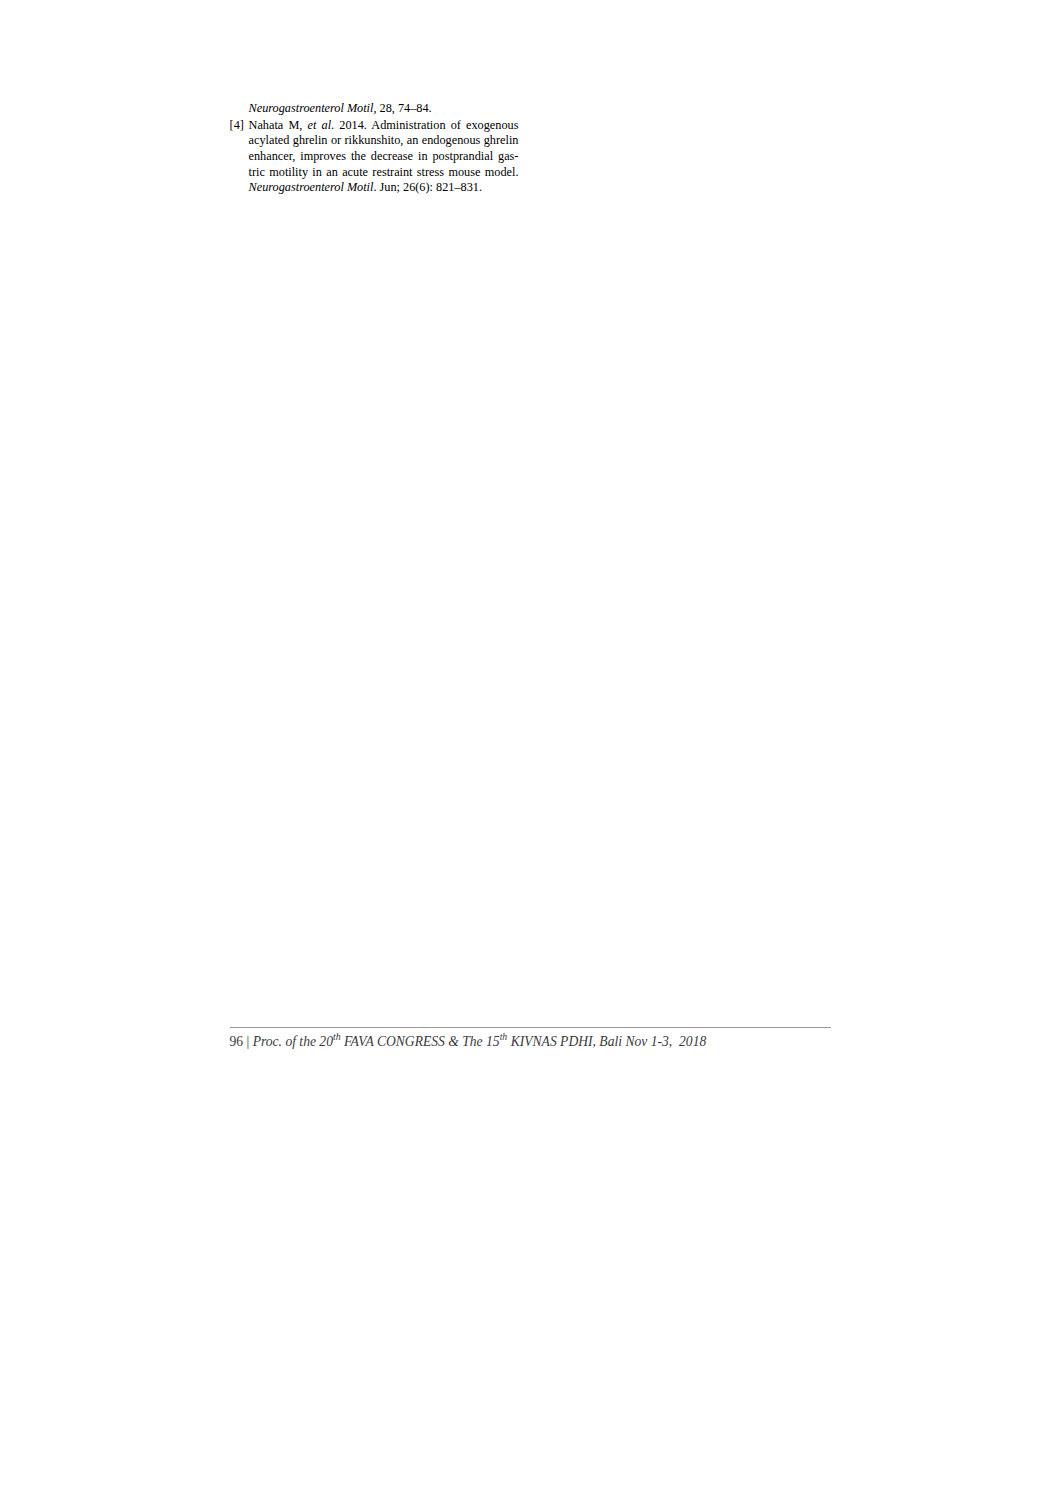Neurogastroenterol Motil, 28, 74–84.
[4]
Nahata M, et al. 2014. Administration of exogenous acylated ghrelin or rikkunshito, an endogenous ghrelin enhancer, improves the decrease in postprandial gastric motility in an acute restraint stress mouse model. Neurogastroenterol Motil. Jun; 26(6): 821–831.
96 | Proc. of the 20th FAVA CONGRESS & The 15th KIVNAS PDHI, Bali Nov 1-3, 2018